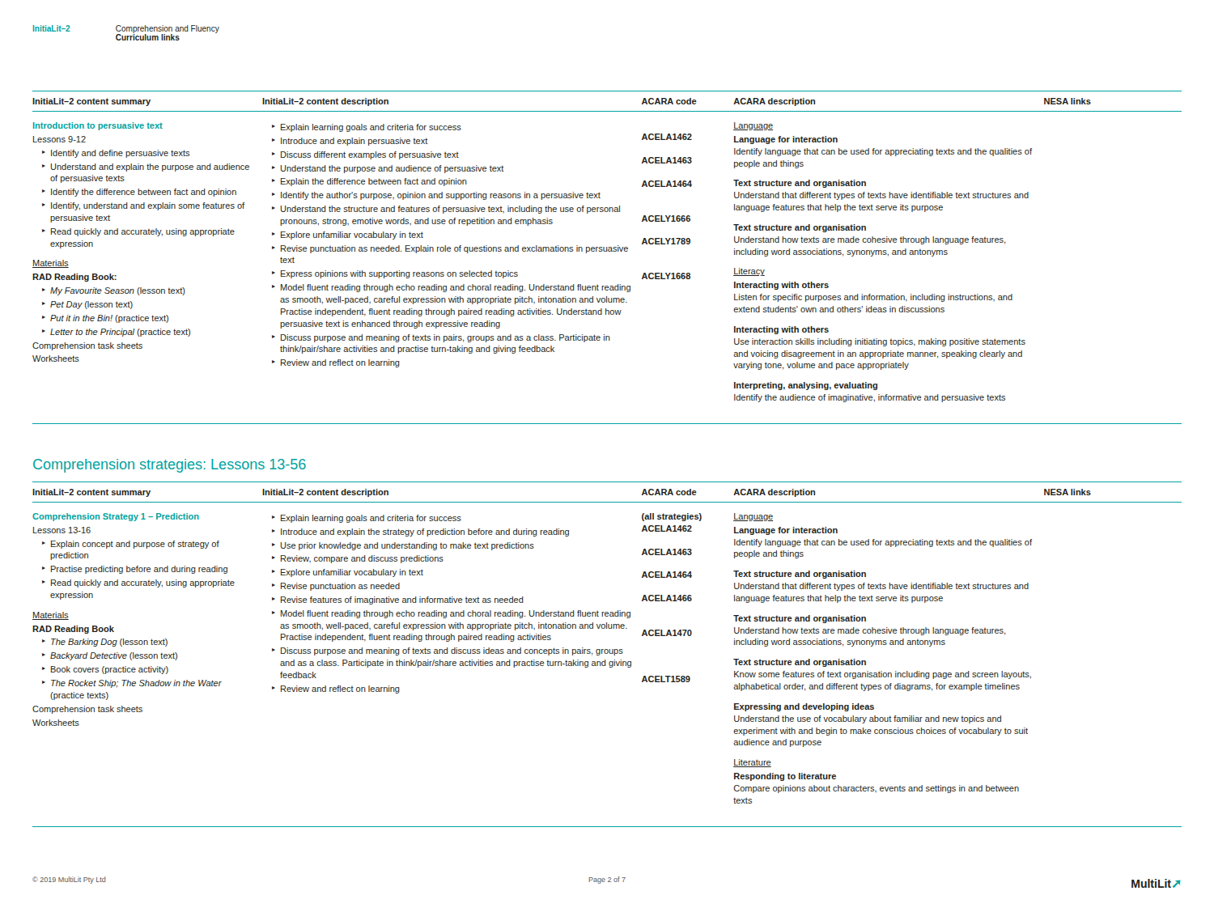InitiaLit–2 Comprehension and Fluency
Curriculum links
| InitiaLit–2 content summary | InitiaLit–2 content description | ACARA code | ACARA description | NESA links |
| --- | --- | --- | --- | --- |
| Introduction to persuasive text Lessons 9-12 Identify and define persuasive texts Understand and explain the purpose and audience of persuasive texts Identify the difference between fact and opinion Identify, understand and explain some features of persuasive text Read quickly and accurately, using appropriate expression Materials RAD Reading Book: My Favourite Season (lesson text) Pet Day (lesson text) Put it in the Bin! (practice text) Letter to the Principal (practice text) Comprehension task sheets Worksheets | Explain learning goals and criteria for success Introduce and explain persuasive text Discuss different examples of persuasive text Understand the purpose and audience of persuasive text Explain the difference between fact and opinion Identify the author's purpose, opinion and supporting reasons in a persuasive text Understand the structure and features of persuasive text, including the use of personal pronouns, strong, emotive words, and use of repetition and emphasis Explore unfamiliar vocabulary in text Revise punctuation as needed. Explain role of questions and exclamations in persuasive text Express opinions with supporting reasons on selected topics Model fluent reading through echo reading and choral reading. Understand fluent reading as smooth, well-paced, careful expression with appropriate pitch, intonation and volume. Practise independent, fluent reading through paired reading activities. Understand how persuasive text is enhanced through expressive reading Discuss purpose and meaning of texts in pairs, groups and as a class. Participate in think/pair/share activities and practise turn-taking and giving feedback Review and reflect on learning | ACELA1462 ACELA1463 ACELA1464 ACELY1666 ACELY1789 ACELY1668 | Language Language for interaction Identify language that can be used for appreciating texts and the qualities of people and things Text structure and organisation Understand that different types of texts have identifiable text structures and language features that help the text serve its purpose Text structure and organisation Understand how texts are made cohesive through language features, including word associations, synonyms, and antonyms Literacy Interacting with others Listen for specific purposes and information, including instructions, and extend students' own and others' ideas in discussions Interacting with others Use interaction skills including initiating topics, making positive statements and voicing disagreement in an appropriate manner, speaking clearly and varying tone, volume and pace appropriately Interpreting, analysing, evaluating Identify the audience of imaginative, informative and persuasive texts | |
Comprehension strategies: Lessons 13-56
| InitiaLit–2 content summary | InitiaLit–2 content description | ACARA code | ACARA description | NESA links |
| --- | --- | --- | --- | --- |
| Comprehension Strategy 1 – Prediction Lessons 13-16 Explain concept and purpose of strategy of prediction Practise predicting before and during reading Read quickly and accurately, using appropriate expression Materials RAD Reading Book The Barking Dog (lesson text) Backyard Detective (lesson text) Book covers (practice activity) The Rocket Ship; The Shadow in the Water (practice texts) Comprehension task sheets Worksheets | Explain learning goals and criteria for success Introduce and explain the strategy of prediction before and during reading Use prior knowledge and understanding to make text predictions Review, compare and discuss predictions Explore unfamiliar vocabulary in text Revise punctuation as needed Revise features of imaginative and informative text as needed Model fluent reading through echo reading and choral reading. Understand fluent reading as smooth, well-paced, careful expression with appropriate pitch, intonation and volume. Practise independent, fluent reading through paired reading activities Discuss purpose and meaning of texts and discuss ideas and concepts in pairs, groups and as a class. Participate in think/pair/share activities and practise turn-taking and giving feedback Review and reflect on learning | (all strategies) ACELA1462 ACELA1463 ACELA1464 ACELA1466 ACELA1470 ACELT1589 | Language Language for interaction Identify language that can be used for appreciating texts and the qualities of people and things Text structure and organisation Understand that different types of texts have identifiable text structures and language features that help the text serve its purpose Text structure and organisation Understand how texts are made cohesive through language features, including word associations, synonyms and antonyms Text structure and organisation Know some features of text organisation including page and screen layouts, alphabetical order, and different types of diagrams, for example timelines Expressing and developing ideas Understand the use of vocabulary about familiar and new topics and experiment with and begin to make conscious choices of vocabulary to suit audience and purpose Literature Responding to literature Compare opinions about characters, events and settings in and between texts | |
© 2019 MultiLit Pty Ltd Page 2 of 7 MultiLit➚